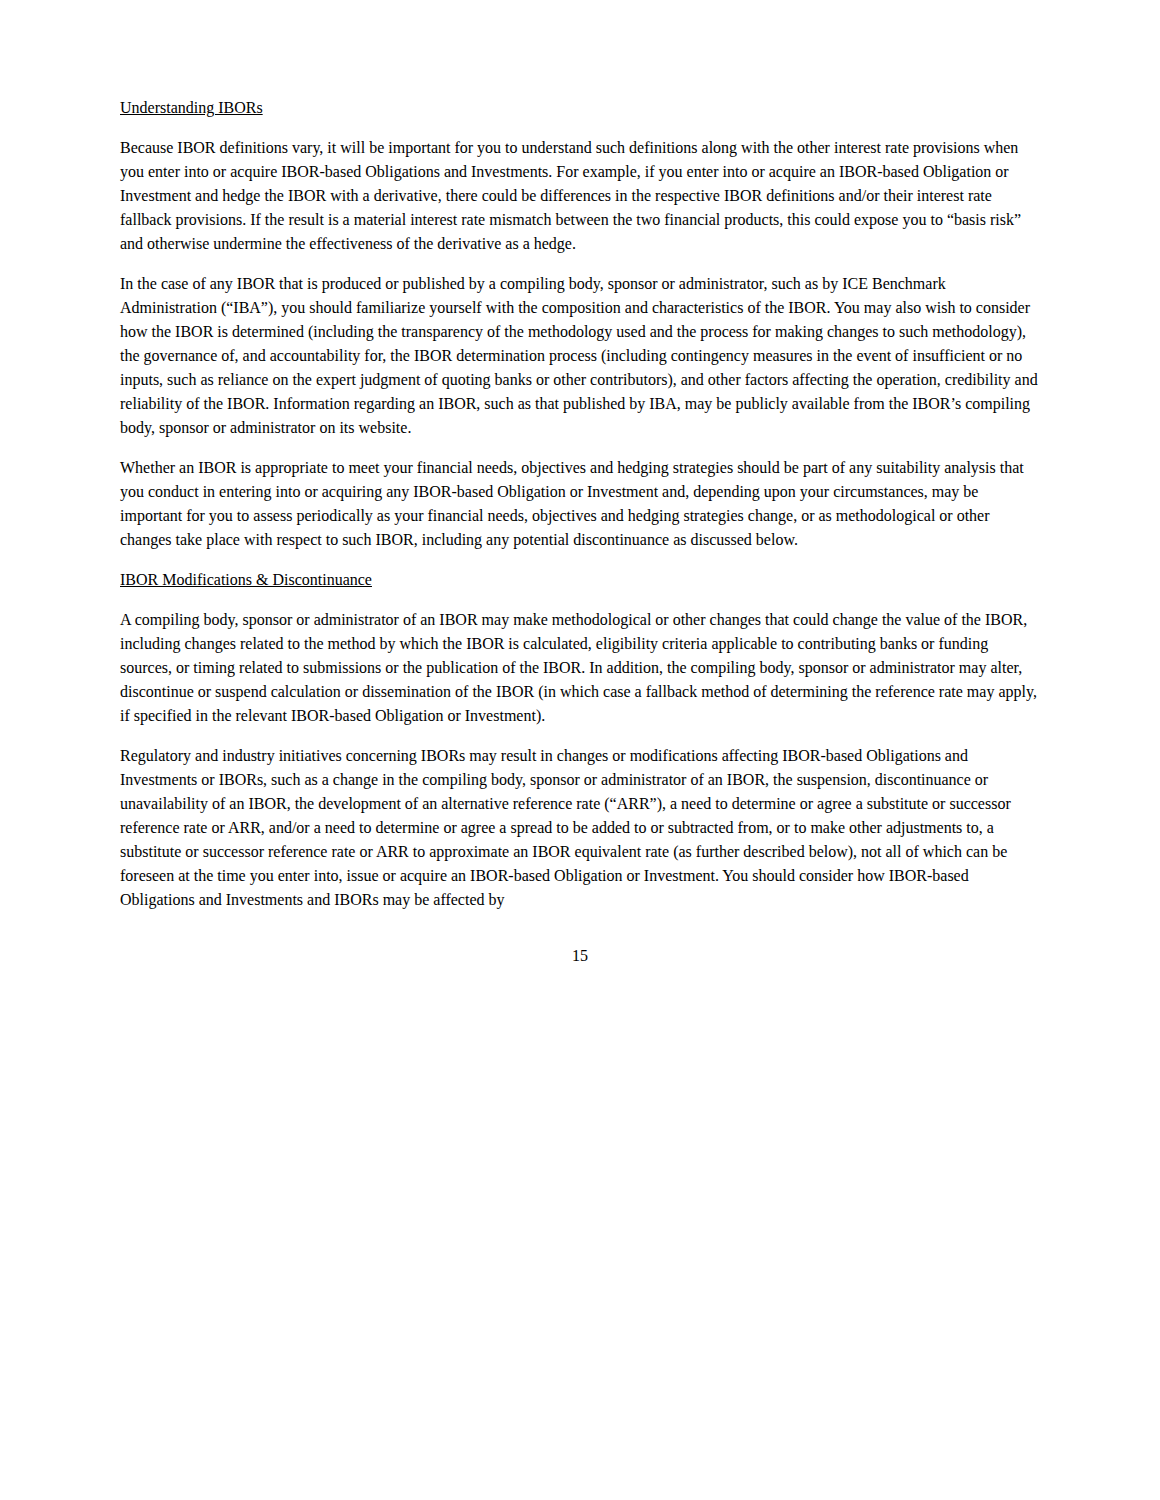Understanding IBORs
Because IBOR definitions vary, it will be important for you to understand such definitions along with the other interest rate provisions when you enter into or acquire IBOR-based Obligations and Investments. For example, if you enter into or acquire an IBOR-based Obligation or Investment and hedge the IBOR with a derivative, there could be differences in the respective IBOR definitions and/or their interest rate fallback provisions. If the result is a material interest rate mismatch between the two financial products, this could expose you to “basis risk” and otherwise undermine the effectiveness of the derivative as a hedge.
In the case of any IBOR that is produced or published by a compiling body, sponsor or administrator, such as by ICE Benchmark Administration (“IBA”), you should familiarize yourself with the composition and characteristics of the IBOR. You may also wish to consider how the IBOR is determined (including the transparency of the methodology used and the process for making changes to such methodology), the governance of, and accountability for, the IBOR determination process (including contingency measures in the event of insufficient or no inputs, such as reliance on the expert judgment of quoting banks or other contributors), and other factors affecting the operation, credibility and reliability of the IBOR. Information regarding an IBOR, such as that published by IBA, may be publicly available from the IBOR’s compiling body, sponsor or administrator on its website.
Whether an IBOR is appropriate to meet your financial needs, objectives and hedging strategies should be part of any suitability analysis that you conduct in entering into or acquiring any IBOR-based Obligation or Investment and, depending upon your circumstances, may be important for you to assess periodically as your financial needs, objectives and hedging strategies change, or as methodological or other changes take place with respect to such IBOR, including any potential discontinuance as discussed below.
IBOR Modifications & Discontinuance
A compiling body, sponsor or administrator of an IBOR may make methodological or other changes that could change the value of the IBOR, including changes related to the method by which the IBOR is calculated, eligibility criteria applicable to contributing banks or funding sources, or timing related to submissions or the publication of the IBOR. In addition, the compiling body, sponsor or administrator may alter, discontinue or suspend calculation or dissemination of the IBOR (in which case a fallback method of determining the reference rate may apply, if specified in the relevant IBOR-based Obligation or Investment).
Regulatory and industry initiatives concerning IBORs may result in changes or modifications affecting IBOR-based Obligations and Investments or IBORs, such as a change in the compiling body, sponsor or administrator of an IBOR, the suspension, discontinuance or unavailability of an IBOR, the development of an alternative reference rate (“ARR”), a need to determine or agree a substitute or successor reference rate or ARR, and/or a need to determine or agree a spread to be added to or subtracted from, or to make other adjustments to, a substitute or successor reference rate or ARR to approximate an IBOR equivalent rate (as further described below), not all of which can be foreseen at the time you enter into, issue or acquire an IBOR-based Obligation or Investment. You should consider how IBOR-based Obligations and Investments and IBORs may be affected by
15